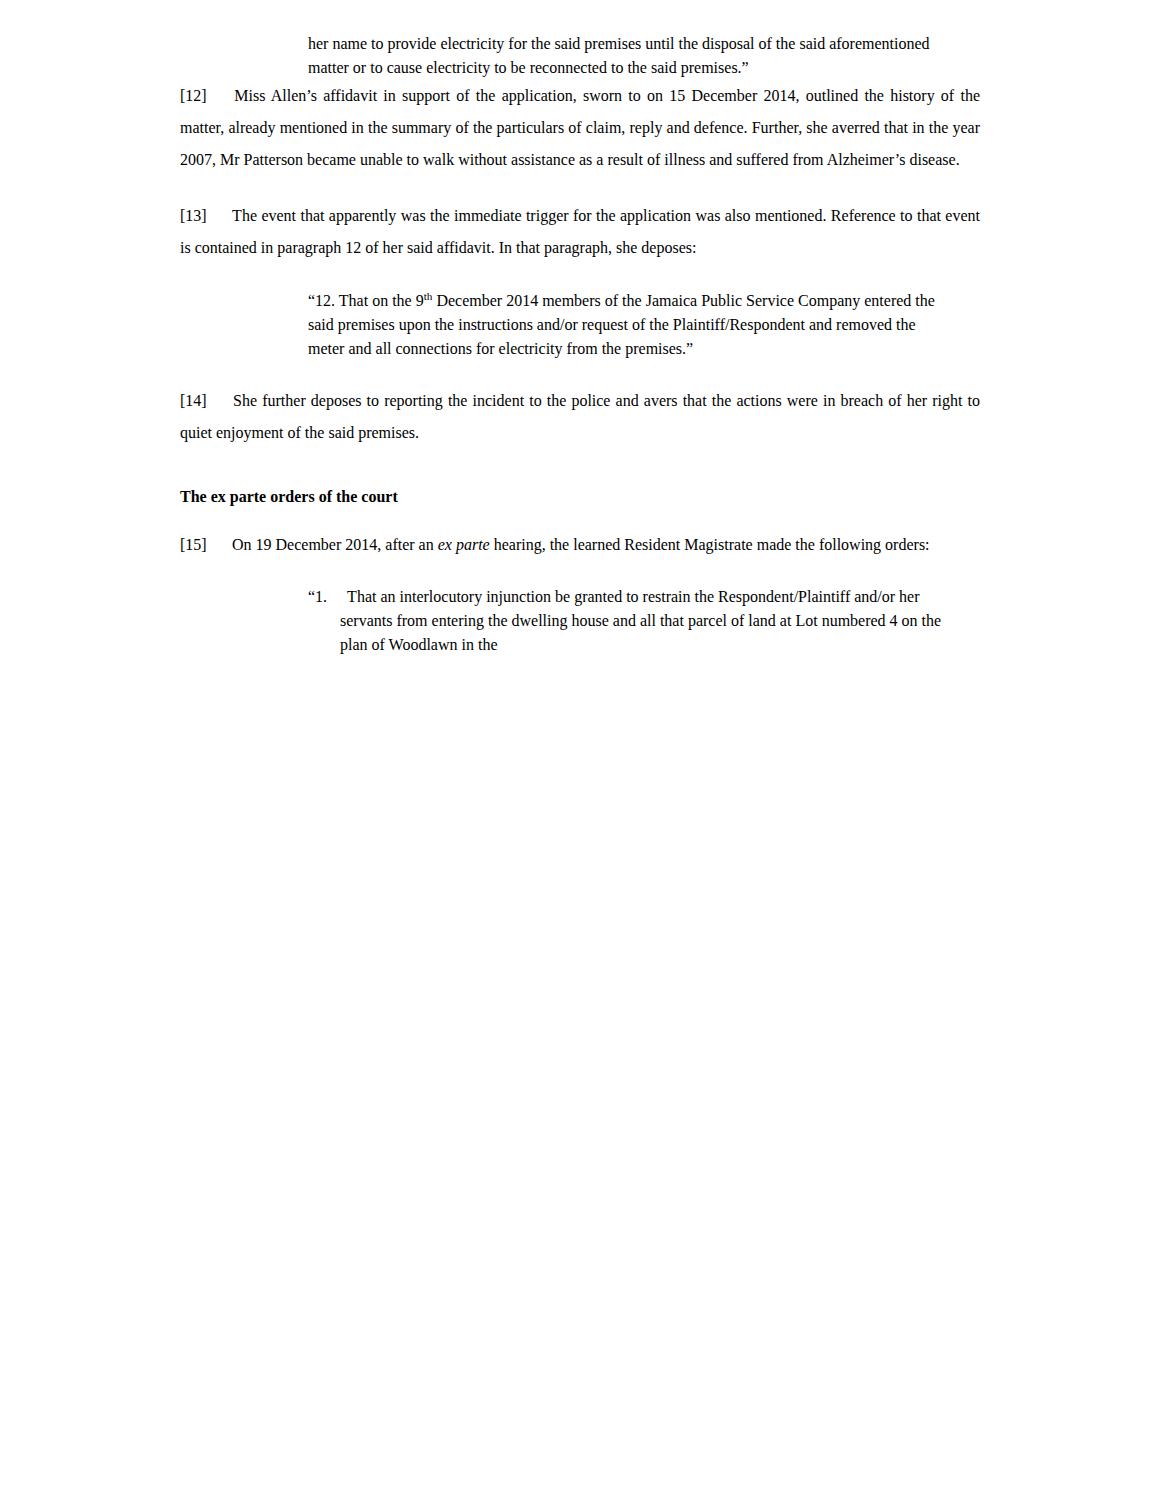her name to provide electricity for the said premises until the disposal of the said aforementioned matter or to cause electricity to be reconnected to the said premises.”
[12] Miss Allen’s affidavit in support of the application, sworn to on 15 December 2014, outlined the history of the matter, already mentioned in the summary of the particulars of claim, reply and defence. Further, she averred that in the year 2007, Mr Patterson became unable to walk without assistance as a result of illness and suffered from Alzheimer’s disease.
[13] The event that apparently was the immediate trigger for the application was also mentioned. Reference to that event is contained in paragraph 12 of her said affidavit. In that paragraph, she deposes:
“12. That on the 9th December 2014 members of the Jamaica Public Service Company entered the said premises upon the instructions and/or request of the Plaintiff/Respondent and removed the meter and all connections for electricity from the premises.”
[14] She further deposes to reporting the incident to the police and avers that the actions were in breach of her right to quiet enjoyment of the said premises.
The ex parte orders of the court
[15] On 19 December 2014, after an ex parte hearing, the learned Resident Magistrate made the following orders:
“1. That an interlocutory injunction be granted to restrain the Respondent/Plaintiff and/or her servants from entering the dwelling house and all that parcel of land at Lot numbered 4 on the plan of Woodlawn in the